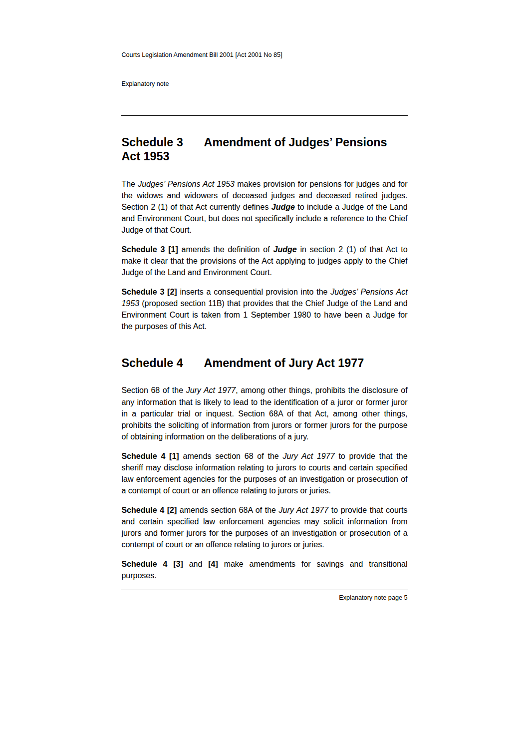Courts Legislation Amendment Bill 2001 [Act 2001 No 85]
Explanatory note
Schedule 3 Amendment of Judges’ Pensions Act 1953
The Judges’ Pensions Act 1953 makes provision for pensions for judges and for the widows and widowers of deceased judges and deceased retired judges. Section 2 (1) of that Act currently defines Judge to include a Judge of the Land and Environment Court, but does not specifically include a reference to the Chief Judge of that Court.
Schedule 3 [1] amends the definition of Judge in section 2 (1) of that Act to make it clear that the provisions of the Act applying to judges apply to the Chief Judge of the Land and Environment Court.
Schedule 3 [2] inserts a consequential provision into the Judges’ Pensions Act 1953 (proposed section 11B) that provides that the Chief Judge of the Land and Environment Court is taken from 1 September 1980 to have been a Judge for the purposes of this Act.
Schedule 4 Amendment of Jury Act 1977
Section 68 of the Jury Act 1977, among other things, prohibits the disclosure of any information that is likely to lead to the identification of a juror or former juror in a particular trial or inquest. Section 68A of that Act, among other things, prohibits the soliciting of information from jurors or former jurors for the purpose of obtaining information on the deliberations of a jury.
Schedule 4 [1] amends section 68 of the Jury Act 1977 to provide that the sheriff may disclose information relating to jurors to courts and certain specified law enforcement agencies for the purposes of an investigation or prosecution of a contempt of court or an offence relating to jurors or juries.
Schedule 4 [2] amends section 68A of the Jury Act 1977 to provide that courts and certain specified law enforcement agencies may solicit information from jurors and former jurors for the purposes of an investigation or prosecution of a contempt of court or an offence relating to jurors or juries.
Schedule 4 [3] and [4] make amendments for savings and transitional purposes.
Explanatory note page 5